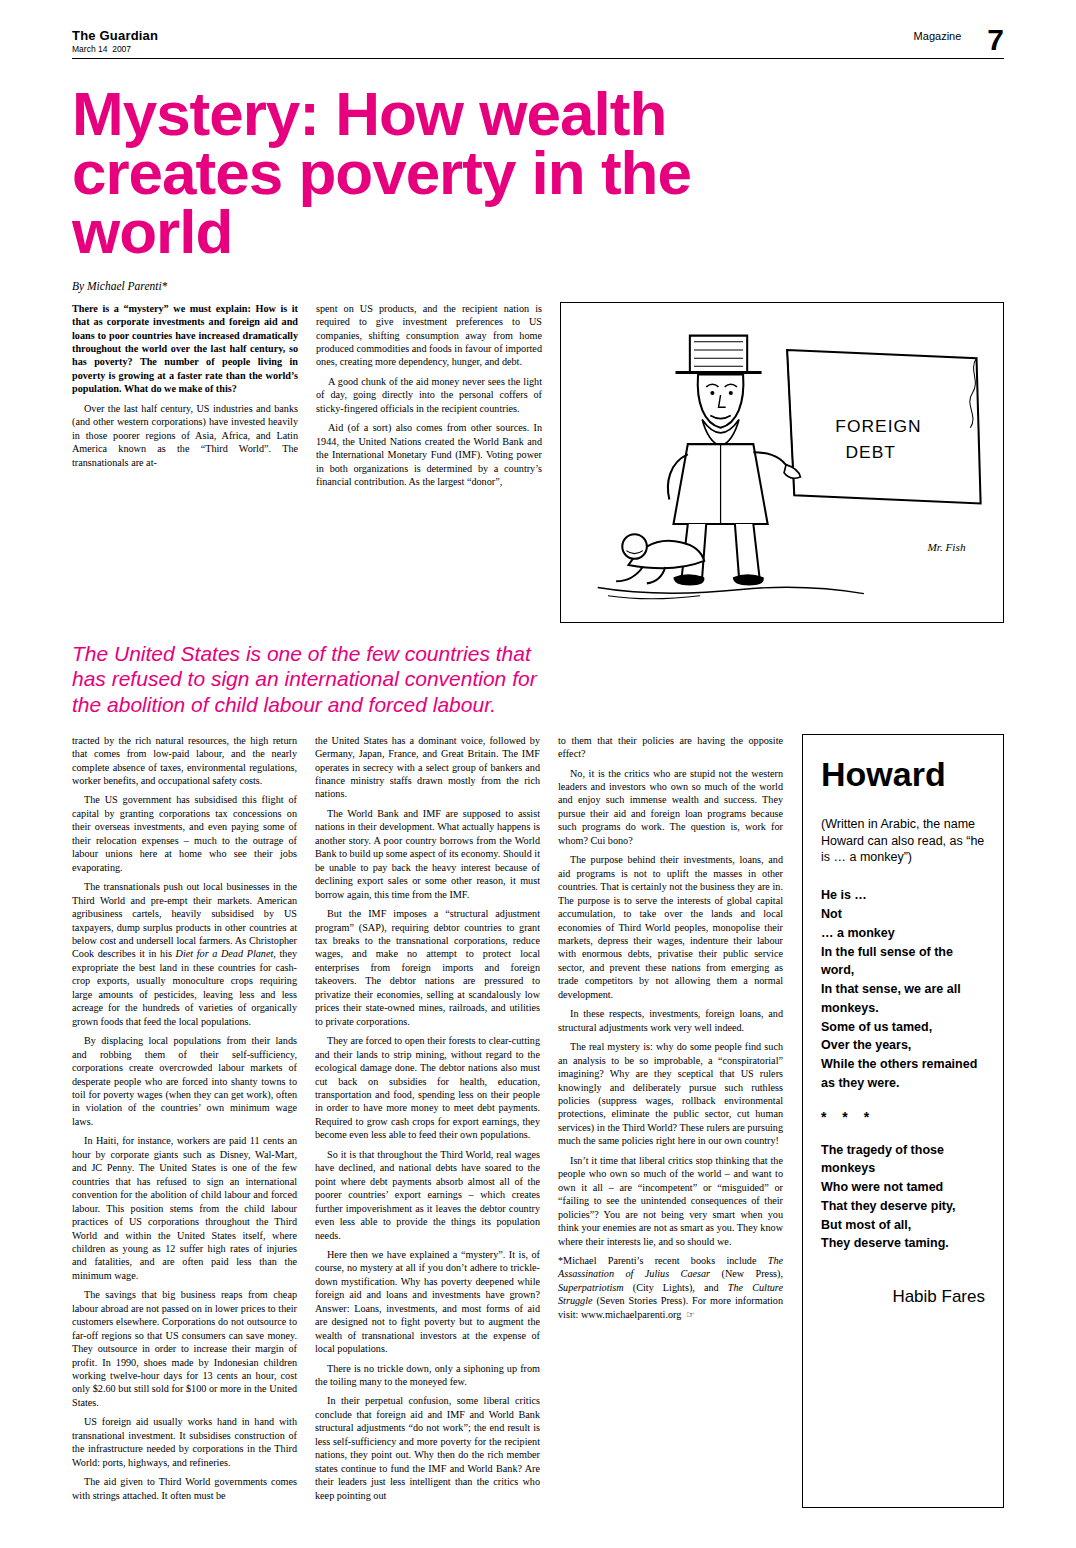The Guardian
March 14 2007
Magazine
7
Mystery: How wealth creates poverty in the world
By Michael Parenti*
There is a “mystery” we must explain: How is it that as corporate investments and foreign aid and loans to poor countries have increased dramatically throughout the world over the last half century, so has poverty? The number of people living in poverty is growing at a faster rate than the world’s population. What do we make of this?
Over the last half century, US industries and banks (and other western corporations) have invested heavily in those poorer regions of Asia, Africa, and Latin America known as the “Third World”. The transnationals are at-
spent on US products, and the recipient nation is required to give investment preferences to US companies, shifting consumption away from home produced commodities and foods in favour of imported ones, creating more dependency, hunger, and debt.
A good chunk of the aid money never sees the light of day, going directly into the personal coffers of sticky-fingered officials in the recipient countries.
Aid (of a sort) also comes from other sources. In 1944, the United Nations created the World Bank and the International Monetary Fund (IMF). Voting power in both organizations is determined by a country’s financial contribution. As the largest “donor”,
FOREIGN DEBT Mr. Fish
The United States is one of the few countries that has refused to sign an international convention for the abolition of child labour and forced labour.
tracted by the rich natural resources, the high return that comes from low-paid labour, and the nearly complete absence of taxes, environmental regulations, worker benefits, and occupational safety costs.
The US government has subsidised this flight of capital by granting corporations tax concessions on their overseas investments, and even paying some of their relocation expenses – much to the outrage of labour unions here at home who see their jobs evaporating.
The transnationals push out local businesses in the Third World and pre-empt their markets. American agribusiness cartels, heavily subsidised by US taxpayers, dump surplus products in other countries at below cost and undersell local farmers. As Christopher Cook describes it in his Diet for a Dead Planet, they expropriate the best land in these countries for cash-crop exports, usually monoculture crops requiring large amounts of pesticides, leaving less and less acreage for the hundreds of varieties of organically grown foods that feed the local populations.
By displacing local populations from their lands and robbing them of their self-sufficiency, corporations create overcrowded labour markets of desperate people who are forced into shanty towns to toil for poverty wages (when they can get work), often in violation of the countries’ own minimum wage laws.
In Haiti, for instance, workers are paid 11 cents an hour by corporate giants such as Disney, Wal-Mart, and JC Penny. The United States is one of the few countries that has refused to sign an international convention for the abolition of child labour and forced labour. This position stems from the child labour practices of US corporations throughout the Third World and within the United States itself, where children as young as 12 suffer high rates of injuries and fatalities, and are often paid less than the minimum wage.
The savings that big business reaps from cheap labour abroad are not passed on in lower prices to their customers elsewhere. Corporations do not outsource to far-off regions so that US consumers can save money. They outsource in order to increase their margin of profit. In 1990, shoes made by Indonesian children working twelve-hour days for 13 cents an hour, cost only $2.60 but still sold for $100 or more in the United States.
US foreign aid usually works hand in hand with transnational investment. It subsidises construction of the infrastructure needed by corporations in the Third World: ports, highways, and refineries.
The aid given to Third World governments comes with strings attached. It often must be
the United States has a dominant voice, followed by Germany, Japan, France, and Great Britain. The IMF operates in secrecy with a select group of bankers and finance ministry staffs drawn mostly from the rich nations.
The World Bank and IMF are supposed to assist nations in their development. What actually happens is another story. A poor country borrows from the World Bank to build up some aspect of its economy. Should it be unable to pay back the heavy interest because of declining export sales or some other reason, it must borrow again, this time from the IMF.
But the IMF imposes a “structural adjustment program” (SAP), requiring debtor countries to grant tax breaks to the transnational corporations, reduce wages, and make no attempt to protect local enterprises from foreign imports and foreign takeovers. The debtor nations are pressured to privatize their economies, selling at scandalously low prices their state-owned mines, railroads, and utilities to private corporations.
They are forced to open their forests to clear-cutting and their lands to strip mining, without regard to the ecological damage done. The debtor nations also must cut back on subsidies for health, education, transportation and food, spending less on their people in order to have more money to meet debt payments. Required to grow cash crops for export earnings, they become even less able to feed their own populations.
So it is that throughout the Third World, real wages have declined, and national debts have soared to the point where debt payments absorb almost all of the poorer countries’ export earnings – which creates further impoverishment as it leaves the debtor country even less able to provide the things its population needs.
Here then we have explained a “mystery”. It is, of course, no mystery at all if you don’t adhere to trickle-down mystification. Why has poverty deepened while foreign aid and loans and investments have grown? Answer: Loans, investments, and most forms of aid are designed not to fight poverty but to augment the wealth of transnational investors at the expense of local populations.
There is no trickle down, only a siphoning up from the toiling many to the moneyed few.
In their perpetual confusion, some liberal critics conclude that foreign aid and IMF and World Bank structural adjustments “do not work”; the end result is less self-sufficiency and more poverty for the recipient nations, they point out. Why then do the rich member states continue to fund the IMF and World Bank? Are their leaders just less intelligent than the critics who keep pointing out
to them that their policies are having the opposite effect?
No, it is the critics who are stupid not the western leaders and investors who own so much of the world and enjoy such immense wealth and success. They pursue their aid and foreign loan programs because such programs do work. The question is, work for whom? Cui bono?
The purpose behind their investments, loans, and aid programs is not to uplift the masses in other countries. That is certainly not the business they are in. The purpose is to serve the interests of global capital accumulation, to take over the lands and local economies of Third World peoples, monopolise their markets, depress their wages, indenture their labour with enormous debts, privatise their public service sector, and prevent these nations from emerging as trade competitors by not allowing them a normal development.
In these respects, investments, foreign loans, and structural adjustments work very well indeed.
The real mystery is: why do some people find such an analysis to be so improbable, a “conspiratorial” imagining? Why are they sceptical that US rulers knowingly and deliberately pursue such ruthless policies (suppress wages, rollback environmental protections, eliminate the public sector, cut human services) in the Third World? These rulers are pursuing much the same policies right here in our own country!
Isn’t it time that liberal critics stop thinking that the people who own so much of the world – and want to own it all – are “incompetent” or “misguided” or “failing to see the unintended consequences of their policies”? You are not being very smart when you think your enemies are not as smart as you. They know where their interests lie, and so should we.
*Michael Parenti’s recent books include The Assassination of Julius Caesar (New Press), Superpatriotism (City Lights), and The Culture Struggle (Seven Stories Press). For more information visit: www.michaelparenti.org ☞
Howard
(Written in Arabic, the name Howard can also read, as “he is … a monkey”)
He is …
Not
… a monkey
In the full sense of the word,
In that sense, we are all monkeys.
Some of us tamed,
Over the years,
While the others remained as they were.
* * *
The tragedy of those monkeys
Who were not tamed
That they deserve pity,
But most of all,
They deserve taming.
Habib Fares